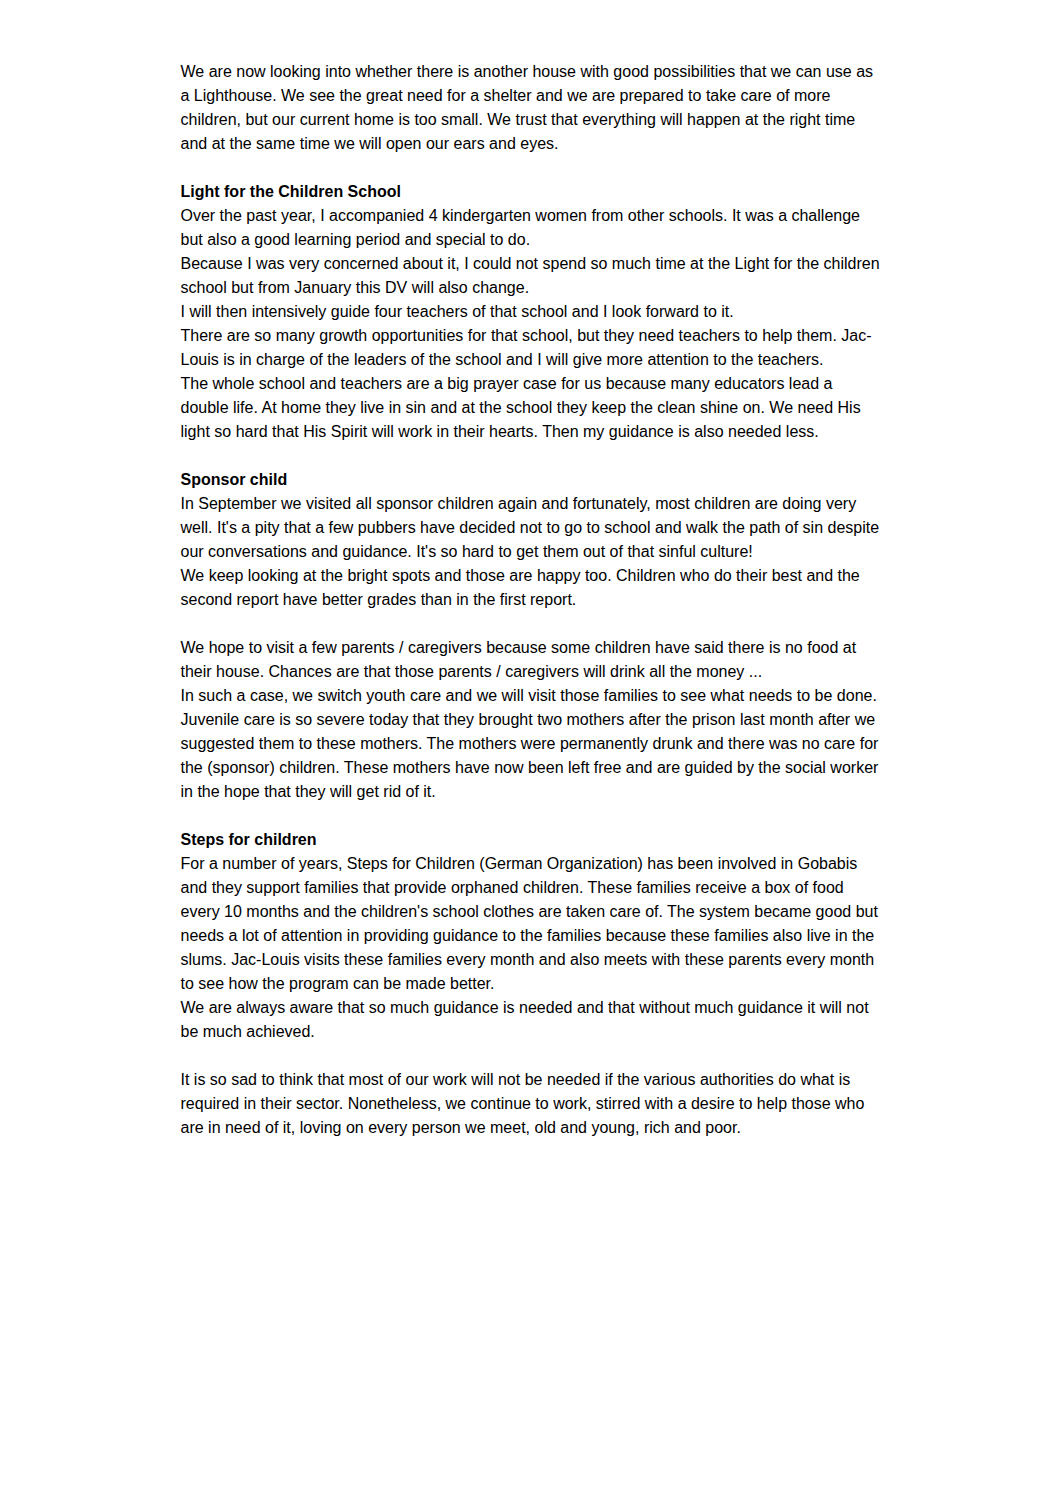We are now looking into whether there is another house with good possibilities that we can use as a Lighthouse. We see the great need for a shelter and we are prepared to take care of more children, but our current home is too small. We trust that everything will happen at the right time and at the same time we will open our ears and eyes.
Light for the Children School
Over the past year, I accompanied 4 kindergarten women from other schools. It was a challenge but also a good learning period and special to do.
Because I was very concerned about it, I could not spend so much time at the Light for the children school but from January this DV will also change.
I will then intensively guide four teachers of that school and I look forward to it.
There are so many growth opportunities for that school, but they need teachers to help them. Jac-Louis is in charge of the leaders of the school and I will give more attention to the teachers.
The whole school and teachers are a big prayer case for us because many educators lead a double life. At home they live in sin and at the school they keep the clean shine on. We need His light so hard that His Spirit will work in their hearts. Then my guidance is also needed less.
Sponsor child
In September we visited all sponsor children again and fortunately, most children are doing very well. It's a pity that a few pubbers have decided not to go to school and walk the path of sin despite our conversations and guidance. It's so hard to get them out of that sinful culture!
We keep looking at the bright spots and those are happy too. Children who do their best and the second report have better grades than in the first report.
We hope to visit a few parents / caregivers because some children have said there is no food at their house. Chances are that those parents / caregivers will drink all the money ...
In such a case, we switch youth care and we will visit those families to see what needs to be done. Juvenile care is so severe today that they brought two mothers after the prison last month after we suggested them to these mothers. The mothers were permanently drunk and there was no care for the (sponsor) children. These mothers have now been left free and are guided by the social worker in the hope that they will get rid of it.
Steps for children
For a number of years, Steps for Children (German Organization) has been involved in Gobabis and they support families that provide orphaned children. These families receive a box of food every 10 months and the children's school clothes are taken care of. The system became good but needs a lot of attention in providing guidance to the families because these families also live in the slums. Jac-Louis visits these families every month and also meets with these parents every month to see how the program can be made better.
We are always aware that so much guidance is needed and that without much guidance it will not be much achieved.
It is so sad to think that most of our work will not be needed if the various authorities do what is required in their sector. Nonetheless, we continue to work, stirred with a desire to help those who are in need of it, loving on every person we meet, old and young, rich and poor.